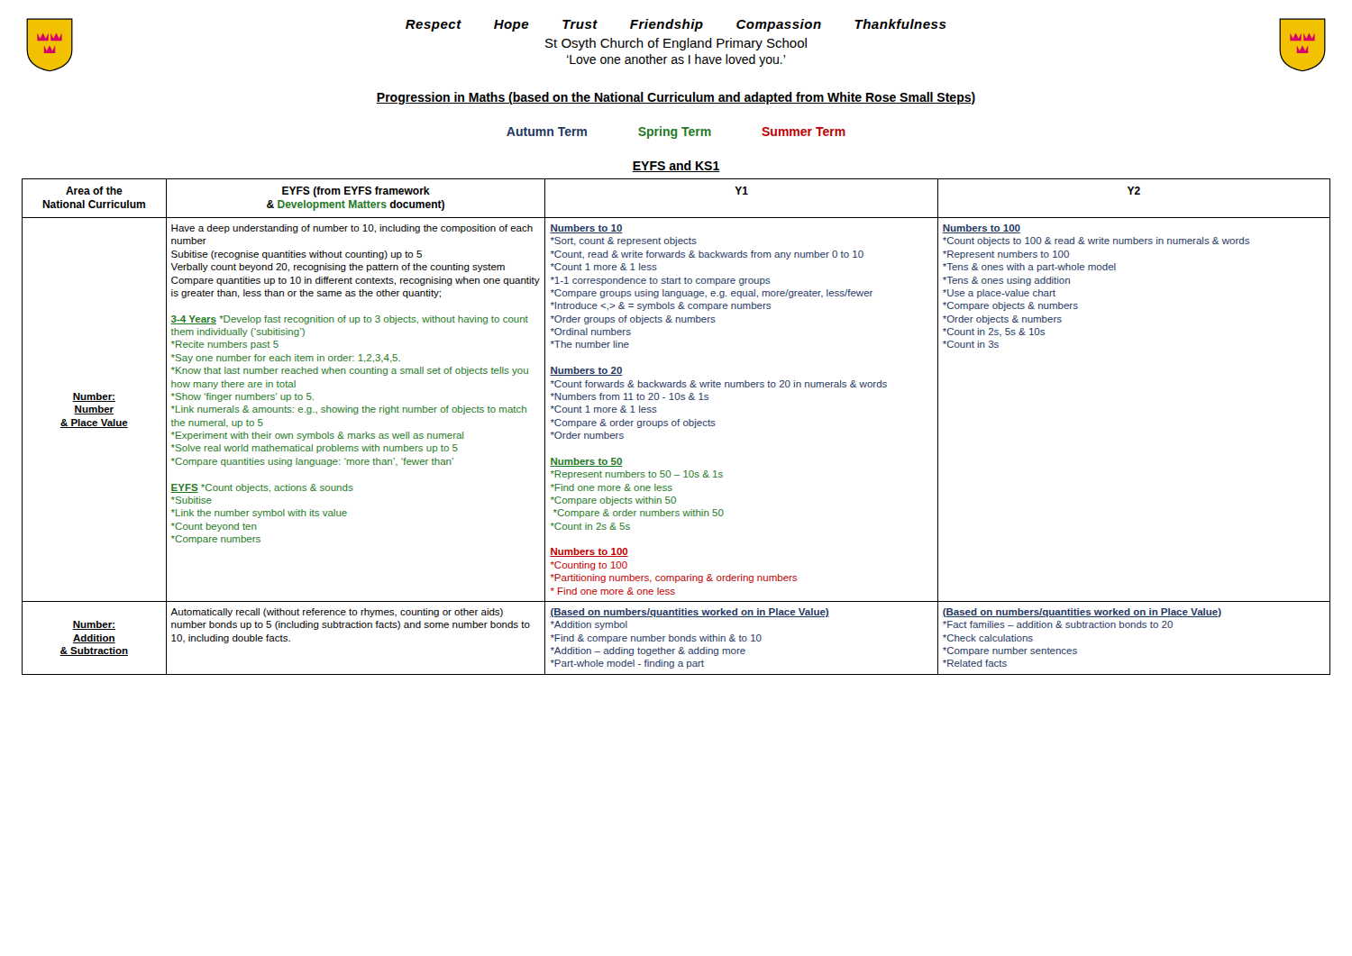Respect Hope Trust Friendship Compassion Thankfulness
St Osyth Church of England Primary School
‘Love one another as I have loved you.’
Progression in Maths (based on the National Curriculum and adapted from White Rose Small Steps)
Autumn Term Spring Term Summer Term
EYFS and KS1
| Area of the National Curriculum | EYFS (from EYFS framework & Development Matters document) | Y1 | Y2 |
| --- | --- | --- | --- |
| Number: Number & Place Value | Have a deep understanding of number to 10, including the composition of each number Subitise (recognise quantities without counting) up to 5 Verbally count beyond 20, recognising the pattern of the counting system Compare quantities up to 10 in different contexts, recognising when one quantity is greater than, less than or the same as the other quantity; 3-4 Years *Develop fast recognition of up to 3 objects, without having to count them individually (‘subitising’) *Recite numbers past 5 *Say one number for each item in order: 1,2,3,4,5. *Know that last number reached when counting a small set of objects tells you how many there are in total *Show ‘finger numbers’ up to 5. *Link numerals & amounts: e.g., showing the right number of objects to match the numeral, up to 5 *Experiment with their own symbols & marks as well as numeral *Solve real world mathematical problems with numbers up to 5 *Compare quantities using language: ‘more than’, ‘fewer than’ EYFS *Count objects, actions & sounds *Subitise *Link the number symbol with its value *Count beyond ten *Compare numbers | Numbers to 10 *Sort, count & represent objects *Count, read & write forwards & backwards from any number 0 to 10 *Count 1 more & 1 less *1-1 correspondence to start to compare groups *Compare groups using language, e.g. equal, more/greater, less/fewer *Introduce <,> & = symbols & compare numbers *Order groups of objects & numbers *Ordinal numbers *The number line Numbers to 20 *Count forwards & backwards & write numbers to 20 in numerals & words *Numbers from 11 to 20 - 10s & 1s *Count 1 more & 1 less *Compare & order groups of objects *Order numbers Numbers to 50 *Represent numbers to 50 – 10s & 1s *Find one more & one less *Compare objects within 50 *Compare & order numbers within 50 *Count in 2s & 5s Numbers to 100 *Counting to 100 *Partitioning numbers, comparing & ordering numbers * Find one more & one less | Numbers to 100 *Count objects to 100 & read & write numbers in numerals & words *Represent numbers to 100 *Tens & ones with a part-whole model *Tens & ones using addition *Use a place-value chart *Compare objects & numbers *Order objects & numbers *Count in 2s, 5s & 10s *Count in 3s |
| Number: Addition & Subtraction | Automatically recall (without reference to rhymes, counting or other aids) number bonds up to 5 (including subtraction facts) and some number bonds to 10, including double facts. | (Based on numbers/quantities worked on in Place Value) *Addition symbol *Find & compare number bonds within & to 10 *Addition – adding together & adding more *Part-whole model - finding a part | (Based on numbers/quantities worked on in Place Value) *Fact families – addition & subtraction bonds to 20 *Check calculations *Compare number sentences *Related facts |